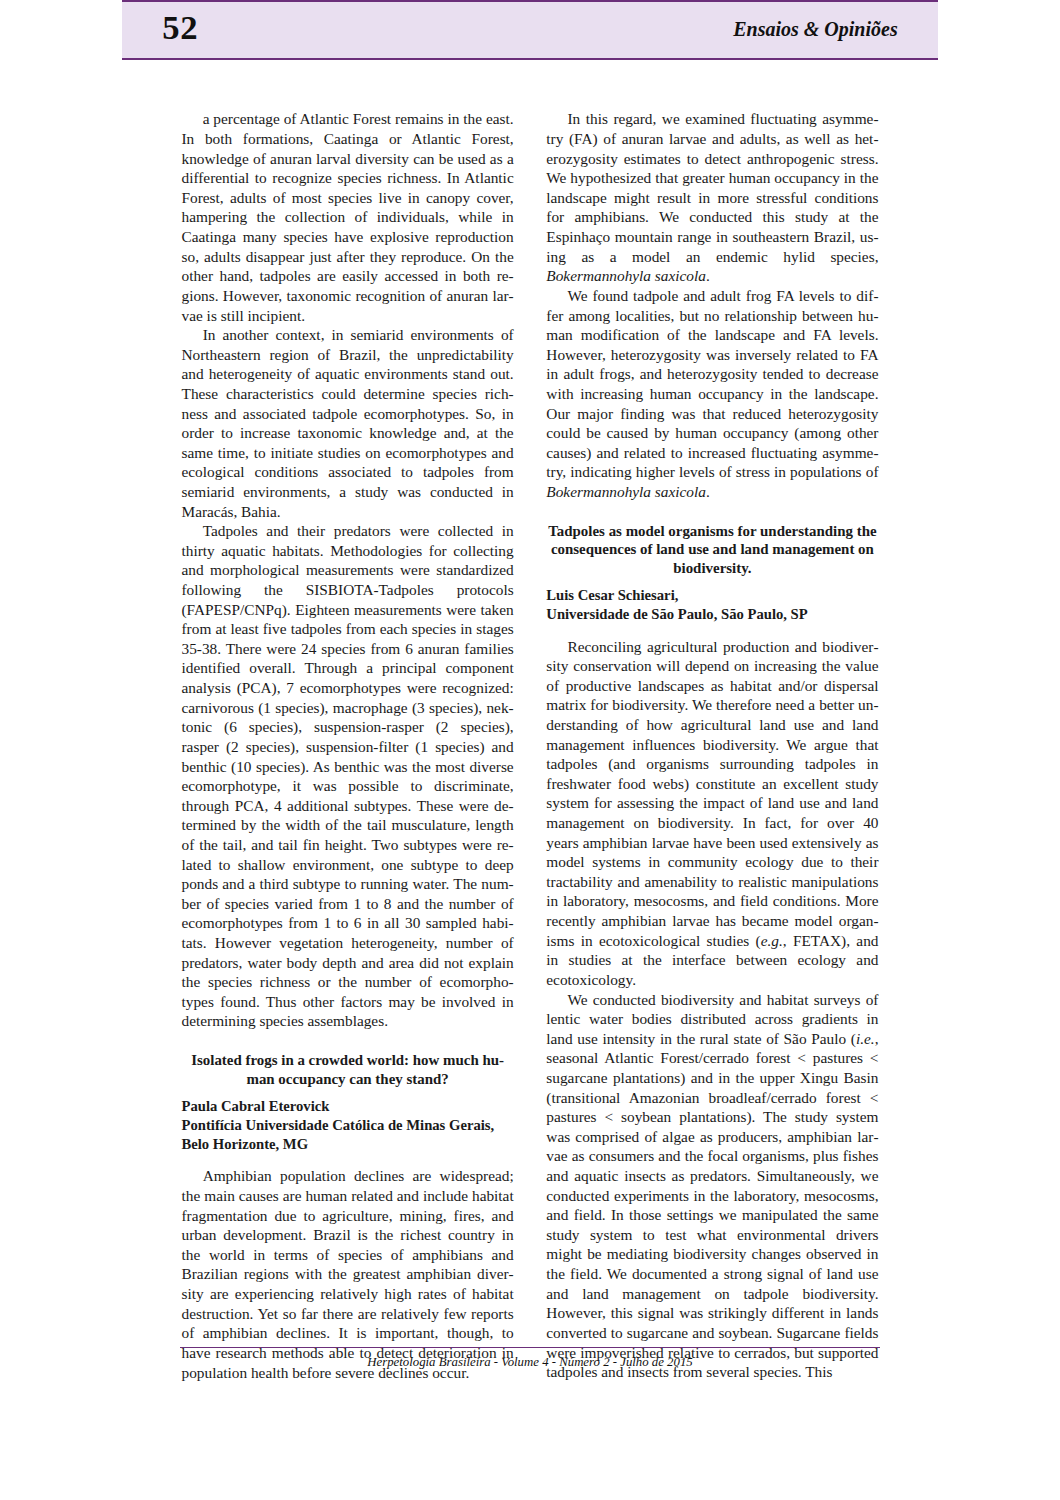52
Ensaios & Opiniões
a percentage of Atlantic Forest remains in the east. In both formations, Caatinga or Atlantic Forest, knowledge of anuran larval diversity can be used as a differential to recognize species richness. In Atlantic Forest, adults of most species live in canopy cover, hampering the collection of individuals, while in Caatinga many species have explosive reproduction so, adults disappear just after they reproduce. On the other hand, tadpoles are easily accessed in both regions. However, taxonomic recognition of anuran larvae is still incipient.
In another context, in semiarid environments of Northeastern region of Brazil, the unpredictability and heterogeneity of aquatic environments stand out. These characteristics could determine species richness and associated tadpole ecomorphotypes. So, in order to increase taxonomic knowledge and, at the same time, to initiate studies on ecomorphotypes and ecological conditions associated to tadpoles from semiarid environments, a study was conducted in Maracás, Bahia.
Tadpoles and their predators were collected in thirty aquatic habitats. Methodologies for collecting and morphological measurements were standardized following the SISBIOTA-Tadpoles protocols (FAPESP/CNPq). Eighteen measurements were taken from at least five tadpoles from each species in stages 35-38. There were 24 species from 6 anuran families identified overall. Through a principal component analysis (PCA), 7 ecomorphotypes were recognized: carnivorous (1 species), macrophage (3 species), nektonic (6 species), suspension-rasper (2 species), rasper (2 species), suspension-filter (1 species) and benthic (10 species). As benthic was the most diverse ecomorphotype, it was possible to discriminate, through PCA, 4 additional subtypes. These were determined by the width of the tail musculature, length of the tail, and tail fin height. Two subtypes were related to shallow environment, one subtype to deep ponds and a third subtype to running water. The number of species varied from 1 to 8 and the number of ecomorphotypes from 1 to 6 in all 30 sampled habitats. However vegetation heterogeneity, number of predators, water body depth and area did not explain the species richness or the number of ecomorphotypes found. Thus other factors may be involved in determining species assemblages.
Isolated frogs in a crowded world: how much human occupancy can they stand?
Paula Cabral Eterovick
Pontifícia Universidade Católica de Minas Gerais, Belo Horizonte, MG
Amphibian population declines are widespread; the main causes are human related and include habitat fragmentation due to agriculture, mining, fires, and urban development. Brazil is the richest country in the world in terms of species of amphibians and Brazilian regions with the greatest amphibian diversity are experiencing relatively high rates of habitat destruction. Yet so far there are relatively few reports of amphibian declines. It is important, though, to have research methods able to detect deterioration in population health before severe declines occur.
In this regard, we examined fluctuating asymmetry (FA) of anuran larvae and adults, as well as heterozygosity estimates to detect anthropogenic stress. We hypothesized that greater human occupancy in the landscape might result in more stressful conditions for amphibians. We conducted this study at the Espinhaço mountain range in southeastern Brazil, using as a model an endemic hylid species, Bokermannohyla saxicola.
We found tadpole and adult frog FA levels to differ among localities, but no relationship between human modification of the landscape and FA levels. However, heterozygosity was inversely related to FA in adult frogs, and heterozygosity tended to decrease with increasing human occupancy in the landscape. Our major finding was that reduced heterozygosity could be caused by human occupancy (among other causes) and related to increased fluctuating asymmetry, indicating higher levels of stress in populations of Bokermannohyla saxicola.
Tadpoles as model organisms for understanding the consequences of land use and land management on biodiversity.
Luis Cesar Schiesari,
Universidade de São Paulo, São Paulo, SP
Reconciling agricultural production and biodiversity conservation will depend on increasing the value of productive landscapes as habitat and/or dispersal matrix for biodiversity. We therefore need a better understanding of how agricultural land use and land management influences biodiversity. We argue that tadpoles (and organisms surrounding tadpoles in freshwater food webs) constitute an excellent study system for assessing the impact of land use and land management on biodiversity. In fact, for over 40 years amphibian larvae have been used extensively as model systems in community ecology due to their tractability and amenability to realistic manipulations in laboratory, mesocosms, and field conditions. More recently amphibian larvae has became model organisms in ecotoxicological studies (e.g., FETAX), and in studies at the interface between ecology and ecotoxicology.
We conducted biodiversity and habitat surveys of lentic water bodies distributed across gradients in land use intensity in the rural state of São Paulo (i.e., seasonal Atlantic Forest/cerrado forest < pastures < sugarcane plantations) and in the upper Xingu Basin (transitional Amazonian broadleaf/cerrado forest < pastures < soybean plantations). The study system was comprised of algae as producers, amphibian larvae as consumers and the focal organisms, plus fishes and aquatic insects as predators. Simultaneously, we conducted experiments in the laboratory, mesocosms, and field. In those settings we manipulated the same study system to test what environmental drivers might be mediating biodiversity changes observed in the field. We documented a strong signal of land use and land management on tadpole biodiversity. However, this signal was strikingly different in lands converted to sugarcane and soybean. Sugarcane fields were impoverished relative to cerrados, but supported tadpoles and insects from several species. This
Herpetologia Brasileira - Volume 4 - Número 2 - Julho de 2015